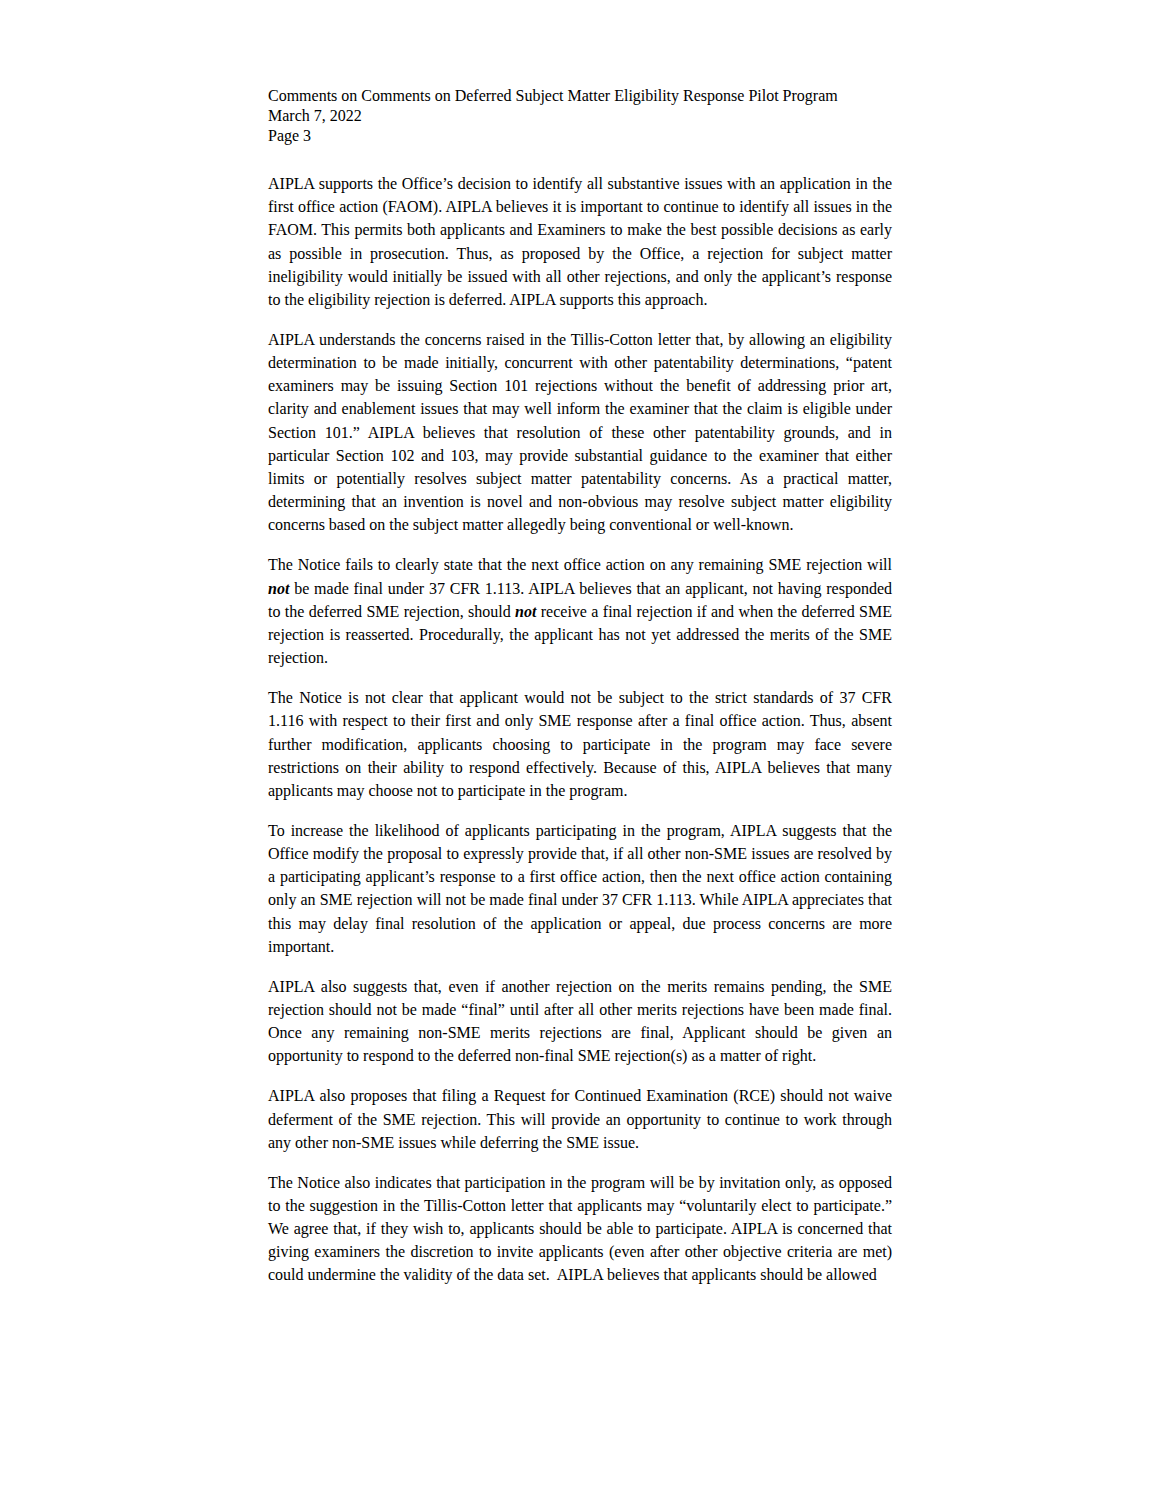Comments on Comments on Deferred Subject Matter Eligibility Response Pilot Program
March 7, 2022
Page 3
AIPLA supports the Office’s decision to identify all substantive issues with an application in the first office action (FAOM). AIPLA believes it is important to continue to identify all issues in the FAOM. This permits both applicants and Examiners to make the best possible decisions as early as possible in prosecution. Thus, as proposed by the Office, a rejection for subject matter ineligibility would initially be issued with all other rejections, and only the applicant’s response to the eligibility rejection is deferred. AIPLA supports this approach.
AIPLA understands the concerns raised in the Tillis-Cotton letter that, by allowing an eligibility determination to be made initially, concurrent with other patentability determinations, “patent examiners may be issuing Section 101 rejections without the benefit of addressing prior art, clarity and enablement issues that may well inform the examiner that the claim is eligible under Section 101.” AIPLA believes that resolution of these other patentability grounds, and in particular Section 102 and 103, may provide substantial guidance to the examiner that either limits or potentially resolves subject matter patentability concerns. As a practical matter, determining that an invention is novel and non-obvious may resolve subject matter eligibility concerns based on the subject matter allegedly being conventional or well-known.
The Notice fails to clearly state that the next office action on any remaining SME rejection will not be made final under 37 CFR 1.113. AIPLA believes that an applicant, not having responded to the deferred SME rejection, should not receive a final rejection if and when the deferred SME rejection is reasserted. Procedurally, the applicant has not yet addressed the merits of the SME rejection.
The Notice is not clear that applicant would not be subject to the strict standards of 37 CFR 1.116 with respect to their first and only SME response after a final office action. Thus, absent further modification, applicants choosing to participate in the program may face severe restrictions on their ability to respond effectively. Because of this, AIPLA believes that many applicants may choose not to participate in the program.
To increase the likelihood of applicants participating in the program, AIPLA suggests that the Office modify the proposal to expressly provide that, if all other non-SME issues are resolved by a participating applicant’s response to a first office action, then the next office action containing only an SME rejection will not be made final under 37 CFR 1.113. While AIPLA appreciates that this may delay final resolution of the application or appeal, due process concerns are more important.
AIPLA also suggests that, even if another rejection on the merits remains pending, the SME rejection should not be made “final” until after all other merits rejections have been made final. Once any remaining non-SME merits rejections are final, Applicant should be given an opportunity to respond to the deferred non-final SME rejection(s) as a matter of right.
AIPLA also proposes that filing a Request for Continued Examination (RCE) should not waive deferment of the SME rejection. This will provide an opportunity to continue to work through any other non-SME issues while deferring the SME issue.
The Notice also indicates that participation in the program will be by invitation only, as opposed to the suggestion in the Tillis-Cotton letter that applicants may “voluntarily elect to participate.” We agree that, if they wish to, applicants should be able to participate. AIPLA is concerned that giving examiners the discretion to invite applicants (even after other objective criteria are met) could undermine the validity of the data set. AIPLA believes that applicants should be allowed